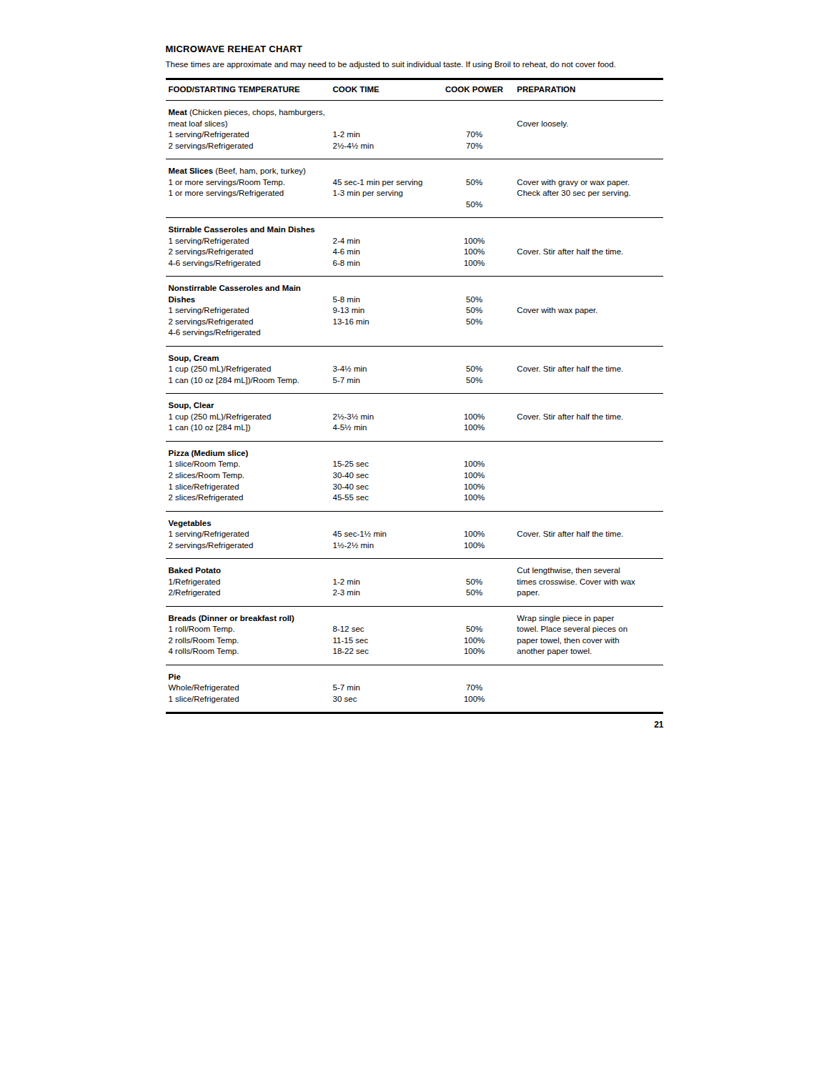Microwave Reheat Chart
These times are approximate and may need to be adjusted to suit individual taste. If using Broil to reheat, do not cover food.
| FOOD/STARTING TEMPERATURE | COOK TIME | COOK POWER | PREPARATION |
| --- | --- | --- | --- |
| Meat (Chicken pieces, chops, hamburgers, meat loaf slices) 1 serving/Refrigerated 2 servings/Refrigerated | 1-2 min 2½-4½ min | 70% 70% | Cover loosely. |
| Meat Slices (Beef, ham, pork, turkey) 1 or more servings/Room Temp. 1 or more servings/Refrigerated | 45 sec-1 min per serving 1-3 min per serving | 50% 50% | Cover with gravy or wax paper. Check after 30 sec per serving. |
| Stirrable Casseroles and Main Dishes 1 serving/Refrigerated 2 servings/Refrigerated 4-6 servings/Refrigerated | 2-4 min 4-6 min 6-8 min | 100% 100% 100% | Cover. Stir after half the time. |
| Nonstirrable Casseroles and Main Dishes 1 serving/Refrigerated 2 servings/Refrigerated 4-6 servings/Refrigerated | 5-8 min 9-13 min 13-16 min | 50% 50% 50% | Cover with wax paper. |
| Soup, Cream 1 cup (250 mL)/Refrigerated 1 can (10 oz [284 mL])/Room Temp. | 3-4½ min 5-7 min | 50% 50% | Cover. Stir after half the time. |
| Soup, Clear 1 cup (250 mL)/Refrigerated 1 can (10 oz [284 mL]) | 2½-3½ min 4-5½ min | 100% 100% | Cover. Stir after half the time. |
| Pizza (Medium slice) 1 slice/Room Temp. 2 slices/Room Temp. 1 slice/Refrigerated 2 slices/Refrigerated | 15-25 sec 30-40 sec 30-40 sec 45-55 sec | 100% 100% 100% 100% | |
| Vegetables 1 serving/Refrigerated 2 servings/Refrigerated | 45 sec-1½ min 1½-2½ min | 100% 100% | Cover. Stir after half the time. |
| Baked Potato 1/Refrigerated 2/Refrigerated | 1-2 min 2-3 min | 50% 50% | Cut lengthwise, then several times crosswise. Cover with wax paper. |
| Breads (Dinner or breakfast roll) 1 roll/Room Temp. 2 rolls/Room Temp. 4 rolls/Room Temp. | 8-12 sec 11-15 sec 18-22 sec | 50% 100% 100% | Wrap single piece in paper towel. Place several pieces on paper towel, then cover with another paper towel. |
| Pie Whole/Refrigerated 1 slice/Refrigerated | 5-7 min 30 sec | 70% 100% | |
21